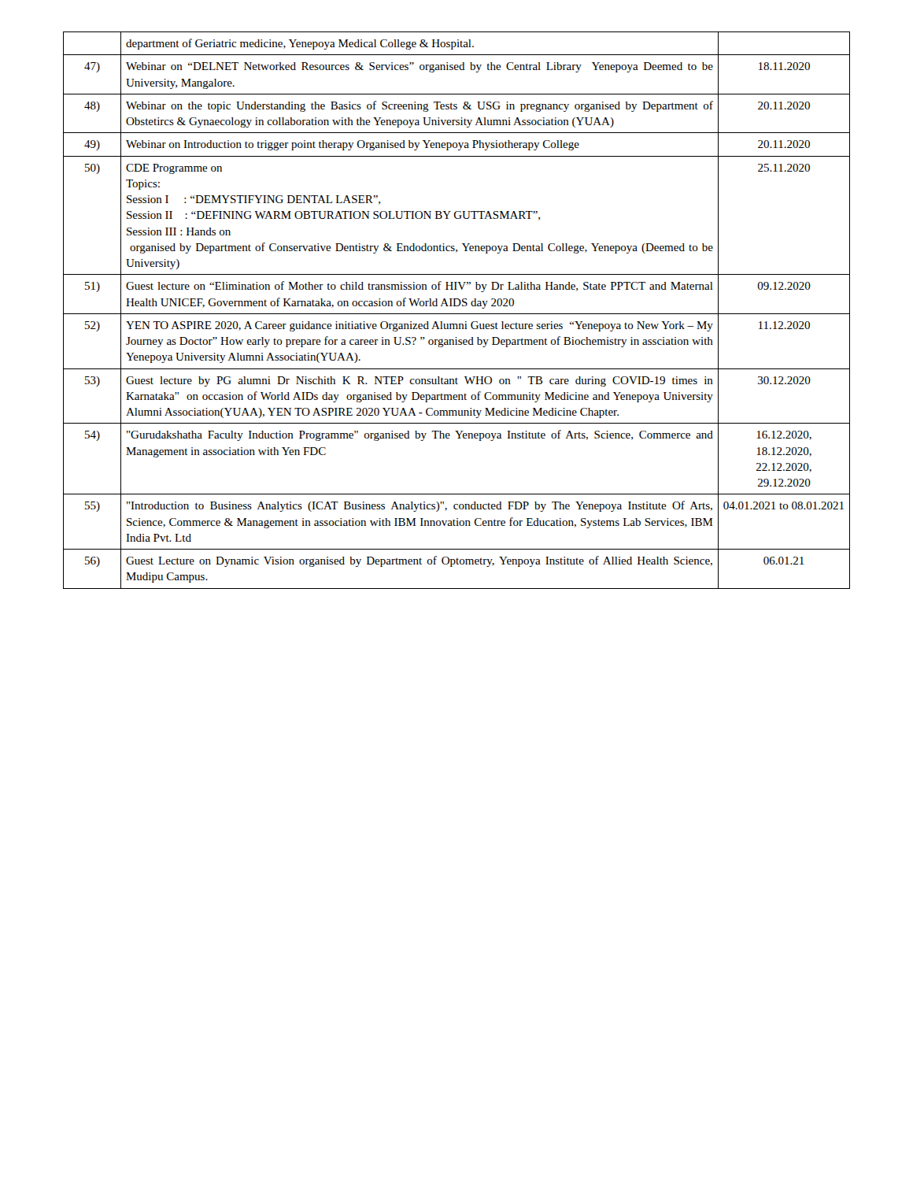| | department of Geriatric medicine, Yenepoya Medical College & Hospital. | |
| 47) | Webinar on “DELNET Networked Resources & Services” organised by the Central Library Yenepoya Deemed to be University, Mangalore. | 18.11.2020 |
| 48) | Webinar on the topic Understanding the Basics of Screening Tests & USG in pregnancy organised by Department of Obstetircs & Gynaecology in collaboration with the Yenepoya University Alumni Association (YUAA) | 20.11.2020 |
| 49) | Webinar on Introduction to trigger point therapy Organised by Yenepoya Physiotherapy College | 20.11.2020 |
| 50) | CDE Programme on Topics: Session I : “DEMYSTIFYING DENTAL LASER”, Session II : “DEFINING WARM OBTURATION SOLUTION BY GUTTASMART”, Session III : Hands on organised by Department of Conservative Dentistry & Endodontics, Yenepoya Dental College, Yenepoya (Deemed to be University) | 25.11.2020 |
| 51) | Guest lecture on “Elimination of Mother to child transmission of HIV” by Dr Lalitha Hande, State PPTCT and Maternal Health UNICEF, Government of Karnataka, on occasion of World AIDS day 2020 | 09.12.2020 |
| 52) | YEN TO ASPIRE 2020, A Career guidance initiative Organized Alumni Guest lecture series “Yenepoya to New York – My Journey as Doctor” How early to prepare for a career in U.S? ” organised by Department of Biochemistry in assciation with Yenepoya University Alumni Associatin(YUAA). | 11.12.2020 |
| 53) | Guest lecture by PG alumni Dr Nischith K R. NTEP consultant WHO on " TB care during COVID-19 times in Karnataka" on occasion of World AIDs day organised by Department of Community Medicine and Yenepoya University Alumni Association(YUAA), YEN TO ASPIRE 2020 YUAA - Community Medicine Medicine Chapter. | 30.12.2020 |
| 54) | "Gurudakshatha Faculty Induction Programme" organised by The Yenepoya Institute of Arts, Science, Commerce and Management in association with Yen FDC | 16.12.2020, 18.12.2020, 22.12.2020, 29.12.2020 |
| 55) | "Introduction to Business Analytics (ICAT Business Analytics)", conducted FDP by The Yenepoya Institute Of Arts, Science, Commerce & Management in association with IBM Innovation Centre for Education, Systems Lab Services, IBM India Pvt. Ltd | 04.01.2021 to 08.01.2021 |
| 56) | Guest Lecture on Dynamic Vision organised by Department of Optometry, Yenpoya Institute of Allied Health Science, Mudipu Campus. | 06.01.21 |